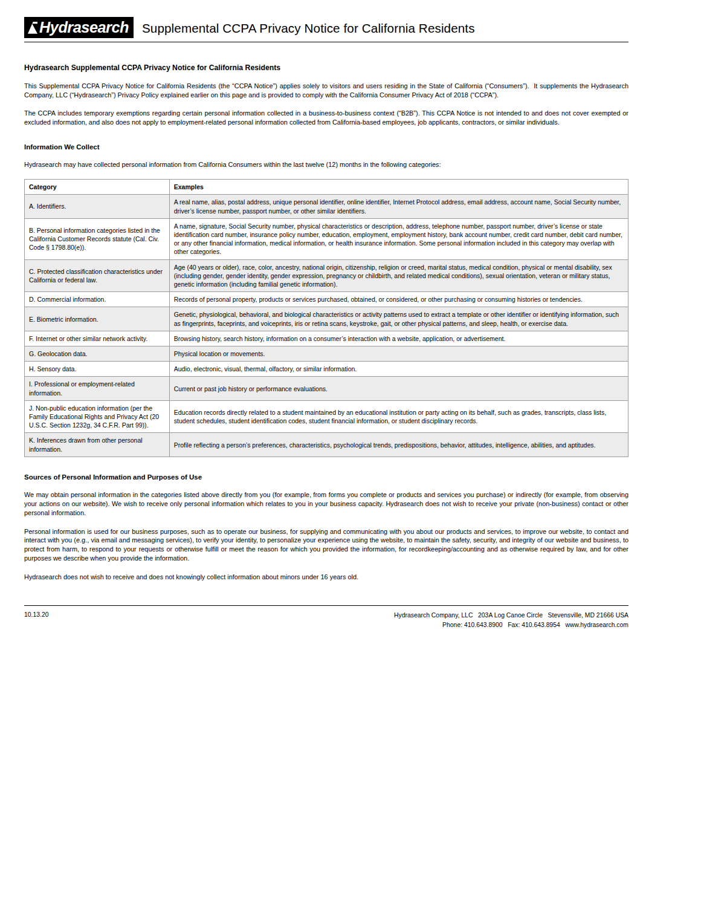Hydrasearch
Supplemental CCPA Privacy Notice for California Residents
Hydrasearch Supplemental CCPA Privacy Notice for California Residents
This Supplemental CCPA Privacy Notice for California Residents (the “CCPA Notice”) applies solely to visitors and users residing in the State of California (“Consumers”). It supplements the Hydrasearch Company, LLC (“Hydrasearch”) Privacy Policy explained earlier on this page and is provided to comply with the California Consumer Privacy Act of 2018 (“CCPA”).
The CCPA includes temporary exemptions regarding certain personal information collected in a business-to-business context (“B2B”). This CCPA Notice is not intended to and does not cover exempted or excluded information, and also does not apply to employment-related personal information collected from California-based employees, job applicants, contractors, or similar individuals.
Information We Collect
Hydrasearch may have collected personal information from California Consumers within the last twelve (12) months in the following categories:
| Category | Examples |
| --- | --- |
| A. Identifiers. | A real name, alias, postal address, unique personal identifier, online identifier, Internet Protocol address, email address, account name, Social Security number, driver’s license number, passport number, or other similar identifiers. |
| B. Personal information categories listed in the California Customer Records statute (Cal. Civ. Code § 1798.80(e)). | A name, signature, Social Security number, physical characteristics or description, address, telephone number, passport number, driver’s license or state identification card number, insurance policy number, education, employment, employment history, bank account number, credit card number, debit card number, or any other financial information, medical information, or health insurance information. Some personal information included in this category may overlap with other categories. |
| C. Protected classification characteristics under California or federal law. | Age (40 years or older), race, color, ancestry, national origin, citizenship, religion or creed, marital status, medical condition, physical or mental disability, sex (including gender, gender identity, gender expression, pregnancy or childbirth, and related medical conditions), sexual orientation, veteran or military status, genetic information (including familial genetic information). |
| D. Commercial information. | Records of personal property, products or services purchased, obtained, or considered, or other purchasing or consuming histories or tendencies. |
| E. Biometric information. | Genetic, physiological, behavioral, and biological characteristics or activity patterns used to extract a template or other identifier or identifying information, such as fingerprints, faceprints, and voiceprints, iris or retina scans, keystroke, gait, or other physical patterns, and sleep, health, or exercise data. |
| F. Internet or other similar network activity. | Browsing history, search history, information on a consumer’s interaction with a website, application, or advertisement. |
| G. Geolocation data. | Physical location or movements. |
| H. Sensory data. | Audio, electronic, visual, thermal, olfactory, or similar information. |
| I. Professional or employment-related information. | Current or past job history or performance evaluations. |
| J. Non-public education information (per the Family Educational Rights and Privacy Act (20 U.S.C. Section 1232g, 34 C.F.R. Part 99)). | Education records directly related to a student maintained by an educational institution or party acting on its behalf, such as grades, transcripts, class lists, student schedules, student identification codes, student financial information, or student disciplinary records. |
| K. Inferences drawn from other personal information. | Profile reflecting a person’s preferences, characteristics, psychological trends, predispositions, behavior, attitudes, intelligence, abilities, and aptitudes. |
Sources of Personal Information and Purposes of Use
We may obtain personal information in the categories listed above directly from you (for example, from forms you complete or products and services you purchase) or indirectly (for example, from observing your actions on our website). We wish to receive only personal information which relates to you in your business capacity. Hydrasearch does not wish to receive your private (non-business) contact or other personal information.
Personal information is used for our business purposes, such as to operate our business, for supplying and communicating with you about our products and services, to improve our website, to contact and interact with you (e.g., via email and messaging services), to verify your identity, to personalize your experience using the website, to maintain the safety, security, and integrity of our website and business, to protect from harm, to respond to your requests or otherwise fulfill or meet the reason for which you provided the information, for recordkeeping/accounting and as otherwise required by law, and for other purposes we describe when you provide the information.
Hydrasearch does not wish to receive and does not knowingly collect information about minors under 16 years old.
10.13.20
Hydrasearch Company, LLC 203A Log Canoe Circle Stevensville, MD 21666 USA
Phone: 410.643.8900 Fax: 410.643.8954 www.hydrasearch.com